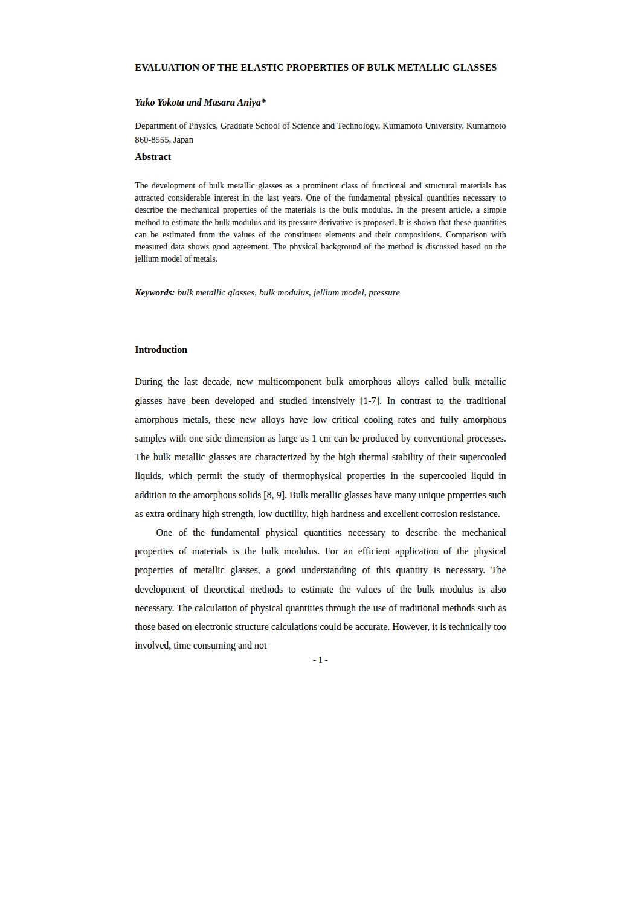EVALUATION OF THE ELASTIC PROPERTIES OF BULK METALLIC GLASSES
Yuko Yokota and Masaru Aniya*
Department of Physics, Graduate School of Science and Technology, Kumamoto University, Kumamoto 860-8555, Japan
Abstract
The development of bulk metallic glasses as a prominent class of functional and structural materials has attracted considerable interest in the last years. One of the fundamental physical quantities necessary to describe the mechanical properties of the materials is the bulk modulus. In the present article, a simple method to estimate the bulk modulus and its pressure derivative is proposed. It is shown that these quantities can be estimated from the values of the constituent elements and their compositions. Comparison with measured data shows good agreement. The physical background of the method is discussed based on the jellium model of metals.
Keywords: bulk metallic glasses, bulk modulus, jellium model, pressure
Introduction
During the last decade, new multicomponent bulk amorphous alloys called bulk metallic glasses have been developed and studied intensively [1-7]. In contrast to the traditional amorphous metals, these new alloys have low critical cooling rates and fully amorphous samples with one side dimension as large as 1 cm can be produced by conventional processes. The bulk metallic glasses are characterized by the high thermal stability of their supercooled liquids, which permit the study of thermophysical properties in the supercooled liquid in addition to the amorphous solids [8, 9]. Bulk metallic glasses have many unique properties such as extra ordinary high strength, low ductility, high hardness and excellent corrosion resistance.
One of the fundamental physical quantities necessary to describe the mechanical properties of materials is the bulk modulus. For an efficient application of the physical properties of metallic glasses, a good understanding of this quantity is necessary. The development of theoretical methods to estimate the values of the bulk modulus is also necessary. The calculation of physical quantities through the use of traditional methods such as those based on electronic structure calculations could be accurate. However, it is technically too involved, time consuming and not
- 1 -